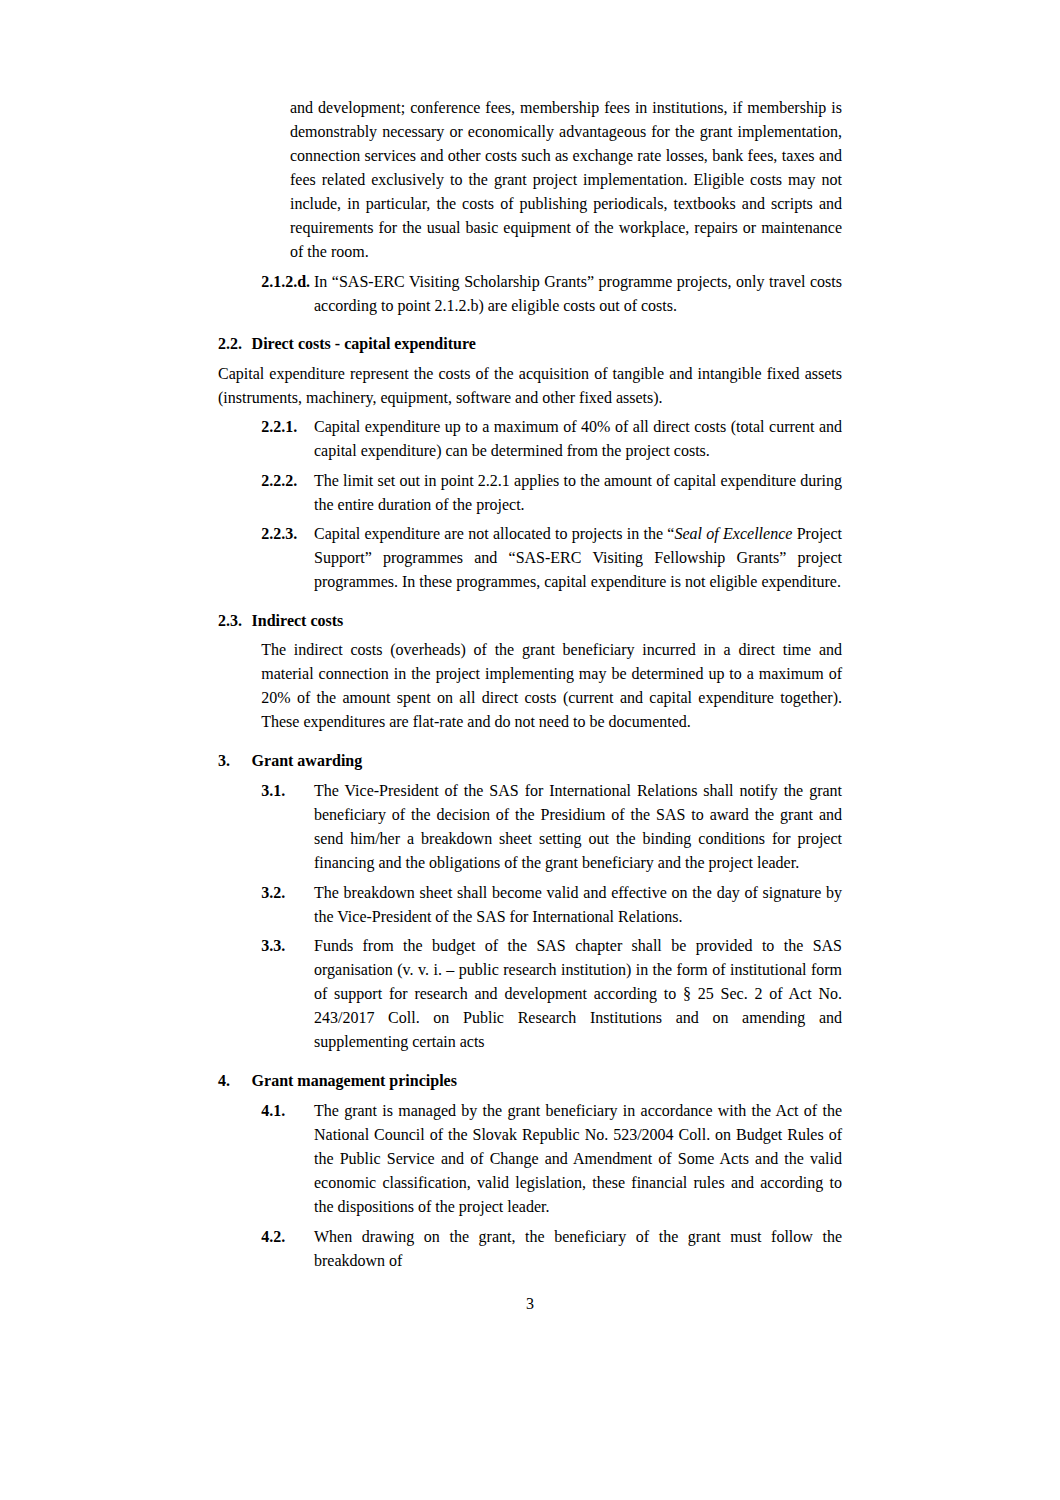and development; conference fees, membership fees in institutions, if membership is demonstrably necessary or economically advantageous for the grant implementation, connection services and other costs such as exchange rate losses, bank fees, taxes and fees related exclusively to the grant project implementation. Eligible costs may not include, in particular, the costs of publishing periodicals, textbooks and scripts and requirements for the usual basic equipment of the workplace, repairs or maintenance of the room.
2.1.2.d. In “SAS-ERC Visiting Scholarship Grants” programme projects, only travel costs according to point 2.1.2.b) are eligible costs out of costs.
2.2. Direct costs - capital expenditure
Capital expenditure represent the costs of the acquisition of tangible and intangible fixed assets (instruments, machinery, equipment, software and other fixed assets).
2.2.1. Capital expenditure up to a maximum of 40% of all direct costs (total current and capital expenditure) can be determined from the project costs.
2.2.2. The limit set out in point 2.2.1 applies to the amount of capital expenditure during the entire duration of the project.
2.2.3. Capital expenditure are not allocated to projects in the “Seal of Excellence Project Support” programmes and “SAS-ERC Visiting Fellowship Grants” project programmes. In these programmes, capital expenditure is not eligible expenditure.
2.3. Indirect costs
The indirect costs (overheads) of the grant beneficiary incurred in a direct time and material connection in the project implementing may be determined up to a maximum of 20% of the amount spent on all direct costs (current and capital expenditure together). These expenditures are flat-rate and do not need to be documented.
3. Grant awarding
3.1. The Vice-President of the SAS for International Relations shall notify the grant beneficiary of the decision of the Presidium of the SAS to award the grant and send him/her a breakdown sheet setting out the binding conditions for project financing and the obligations of the grant beneficiary and the project leader.
3.2. The breakdown sheet shall become valid and effective on the day of signature by the Vice-President of the SAS for International Relations.
3.3. Funds from the budget of the SAS chapter shall be provided to the SAS organisation (v. v. i. – public research institution) in the form of institutional form of support for research and development according to § 25 Sec. 2 of Act No. 243/2017 Coll. on Public Research Institutions and on amending and supplementing certain acts
4. Grant management principles
4.1. The grant is managed by the grant beneficiary in accordance with the Act of the National Council of the Slovak Republic No. 523/2004 Coll. on Budget Rules of the Public Service and of Change and Amendment of Some Acts and the valid economic classification, valid legislation, these financial rules and according to the dispositions of the project leader.
4.2. When drawing on the grant, the beneficiary of the grant must follow the breakdown of
3